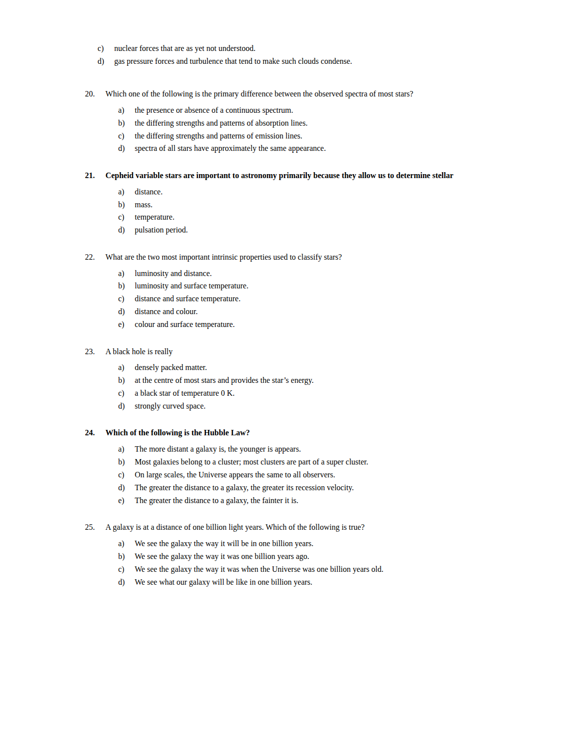c) nuclear forces that are as yet not understood.
d) gas pressure forces and turbulence that tend to make such clouds condense.
20. Which one of the following is the primary difference between the observed spectra of most stars?
a) the presence or absence of a continuous spectrum.
b) the differing strengths and patterns of absorption lines.
c) the differing strengths and patterns of emission lines.
d) spectra of all stars have approximately the same appearance.
21. Cepheid variable stars are important to astronomy primarily because they allow us to determine stellar
a) distance.
b) mass.
c) temperature.
d) pulsation period.
22. What are the two most important intrinsic properties used to classify stars?
a) luminosity and distance.
b) luminosity and surface temperature.
c) distance and surface temperature.
d) distance and colour.
e) colour and surface temperature.
23. A black hole is really
a) densely packed matter.
b) at the centre of most stars and provides the star’s energy.
c) a black star of temperature 0 K.
d) strongly curved space.
24. Which of the following is the Hubble Law?
a) The more distant a galaxy is, the younger is appears.
b) Most galaxies belong to a cluster; most clusters are part of a super cluster.
c) On large scales, the Universe appears the same to all observers.
d) The greater the distance to a galaxy, the greater its recession velocity.
e) The greater the distance to a galaxy, the fainter it is.
25. A galaxy is at a distance of one billion light years. Which of the following is true?
a) We see the galaxy the way it will be in one billion years.
b) We see the galaxy the way it was one billion years ago.
c) We see the galaxy the way it was when the Universe was one billion years old.
d) We see what our galaxy will be like in one billion years.